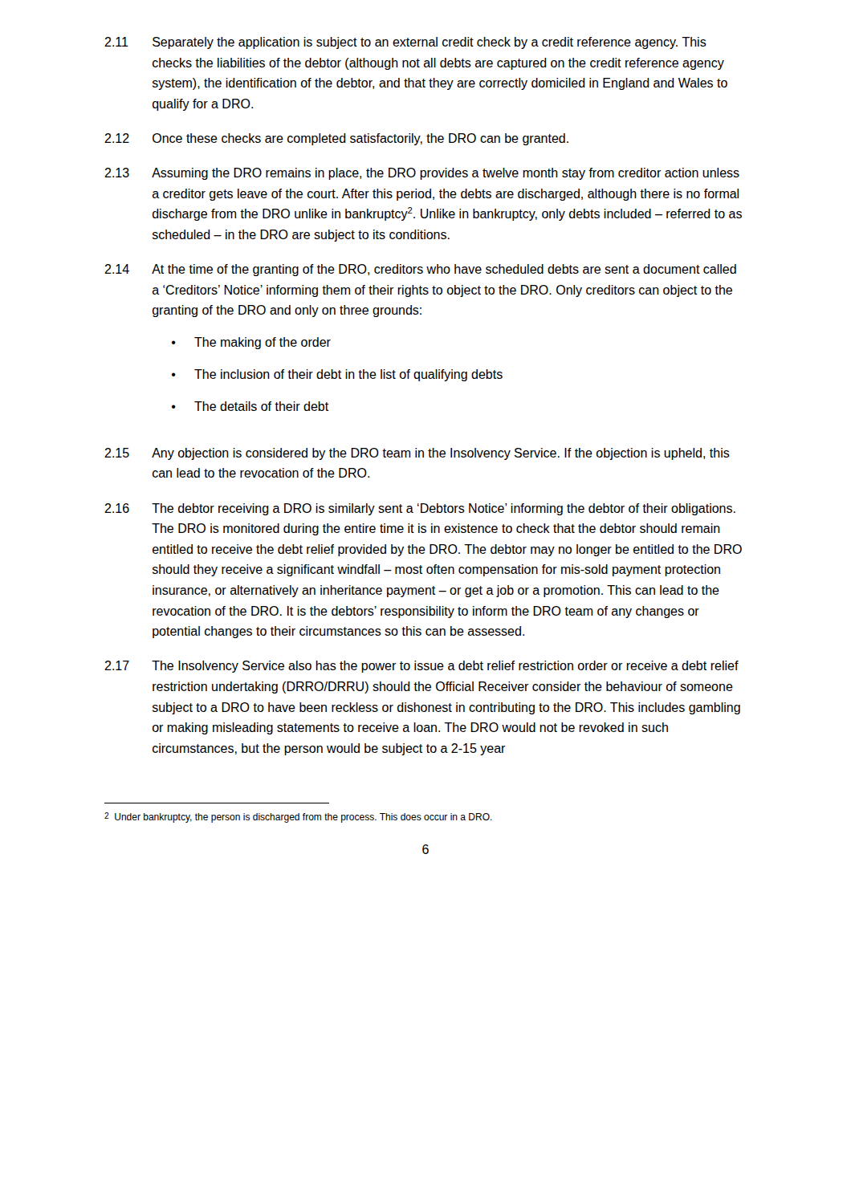2.11
Separately the application is subject to an external credit check by a credit reference agency. This checks the liabilities of the debtor (although not all debts are captured on the credit reference agency system), the identification of the debtor, and that they are correctly domiciled in England and Wales to qualify for a DRO.
2.12
Once these checks are completed satisfactorily, the DRO can be granted.
2.13
Assuming the DRO remains in place, the DRO provides a twelve month stay from creditor action unless a creditor gets leave of the court. After this period, the debts are discharged, although there is no formal discharge from the DRO unlike in bankruptcy2. Unlike in bankruptcy, only debts included – referred to as scheduled – in the DRO are subject to its conditions.
2.14
At the time of the granting of the DRO, creditors who have scheduled debts are sent a document called a ‘Creditors’ Notice’ informing them of their rights to object to the DRO. Only creditors can object to the granting of the DRO and only on three grounds:
The making of the order
The inclusion of their debt in the list of qualifying debts
The details of their debt
2.15
Any objection is considered by the DRO team in the Insolvency Service. If the objection is upheld, this can lead to the revocation of the DRO.
2.16
The debtor receiving a DRO is similarly sent a ‘Debtors Notice’ informing the debtor of their obligations. The DRO is monitored during the entire time it is in existence to check that the debtor should remain entitled to receive the debt relief provided by the DRO. The debtor may no longer be entitled to the DRO should they receive a significant windfall – most often compensation for mis-sold payment protection insurance, or alternatively an inheritance payment – or get a job or a promotion. This can lead to the revocation of the DRO. It is the debtors’ responsibility to inform the DRO team of any changes or potential changes to their circumstances so this can be assessed.
2.17
The Insolvency Service also has the power to issue a debt relief restriction order or receive a debt relief restriction undertaking (DRRO/DRRU) should the Official Receiver consider the behaviour of someone subject to a DRO to have been reckless or dishonest in contributing to the DRO. This includes gambling or making misleading statements to receive a loan. The DRO would not be revoked in such circumstances, but the person would be subject to a 2-15 year
2 Under bankruptcy, the person is discharged from the process. This does occur in a DRO.
6